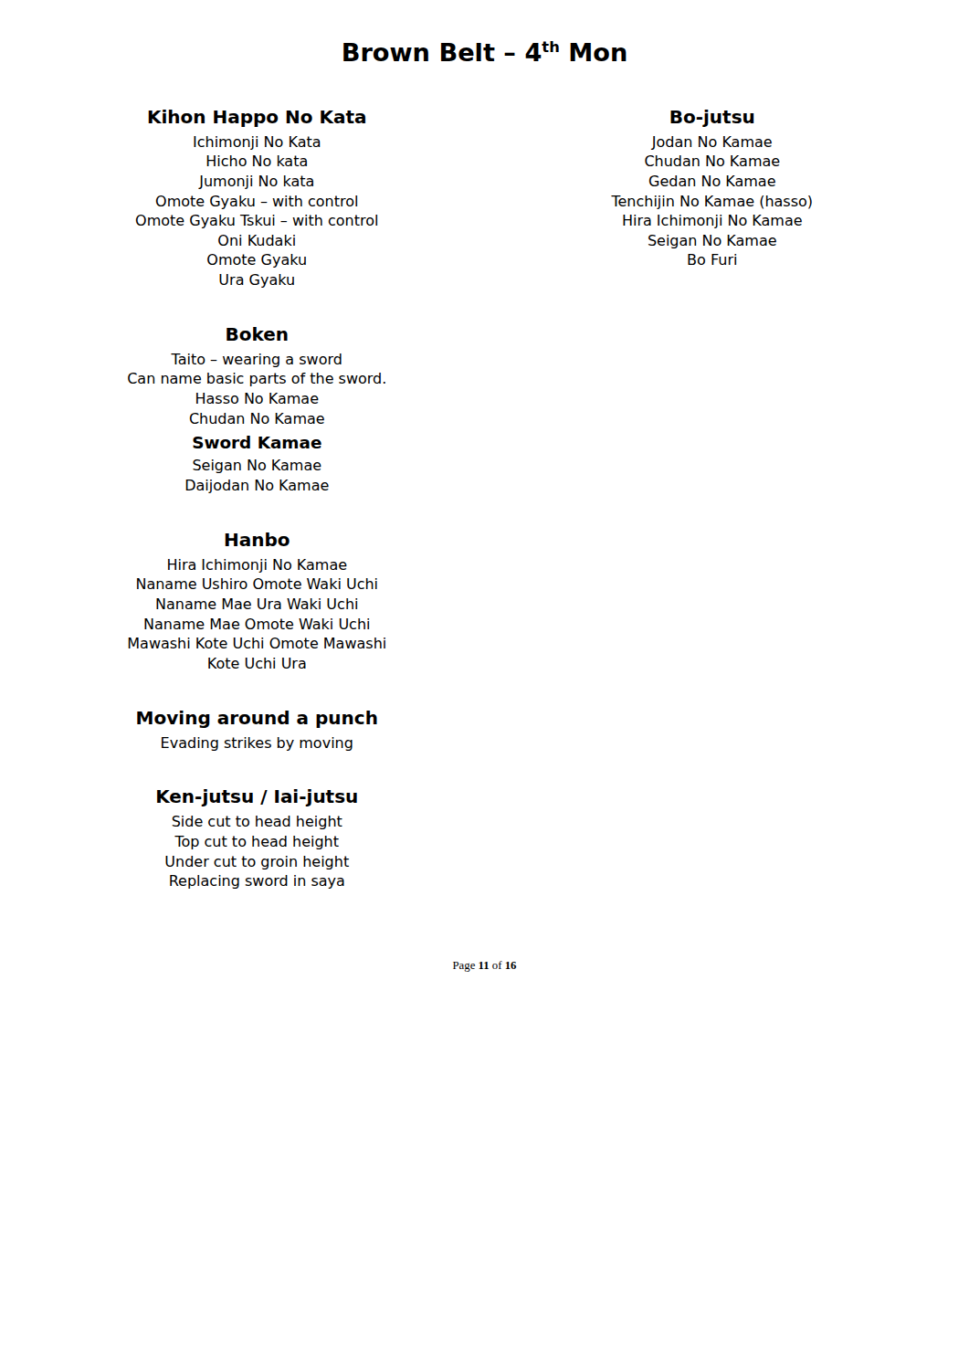Brown Belt – 4th Mon
Kihon Happo No Kata
Ichimonji No Kata
Hicho No kata
Jumonji No kata
Omote Gyaku – with control
Omote Gyaku Tskui – with control
Oni Kudaki
Omote Gyaku
Ura Gyaku
Boken
Taito – wearing a sword
Can name basic parts of the sword.
Hasso No Kamae
Chudan No Kamae
Sword Kamae
Seigan No Kamae
Daijodan No Kamae
Hanbo
Hira Ichimonji No Kamae
Naname Ushiro Omote Waki Uchi
Naname Mae Ura Waki Uchi
Naname Mae Omote Waki Uchi
Mawashi Kote Uchi Omote Mawashi
Kote Uchi Ura
Moving around a punch
Evading strikes by moving
Ken-jutsu / Iai-jutsu
Side cut to head height
Top cut to head height
Under cut to groin height
Replacing sword in saya
Bo-jutsu
Jodan No Kamae
Chudan No Kamae
Gedan No Kamae
Tenchijin No Kamae (hasso)
Hira Ichimonji No Kamae
Seigan No Kamae
Bo Furi
Page 11 of 16